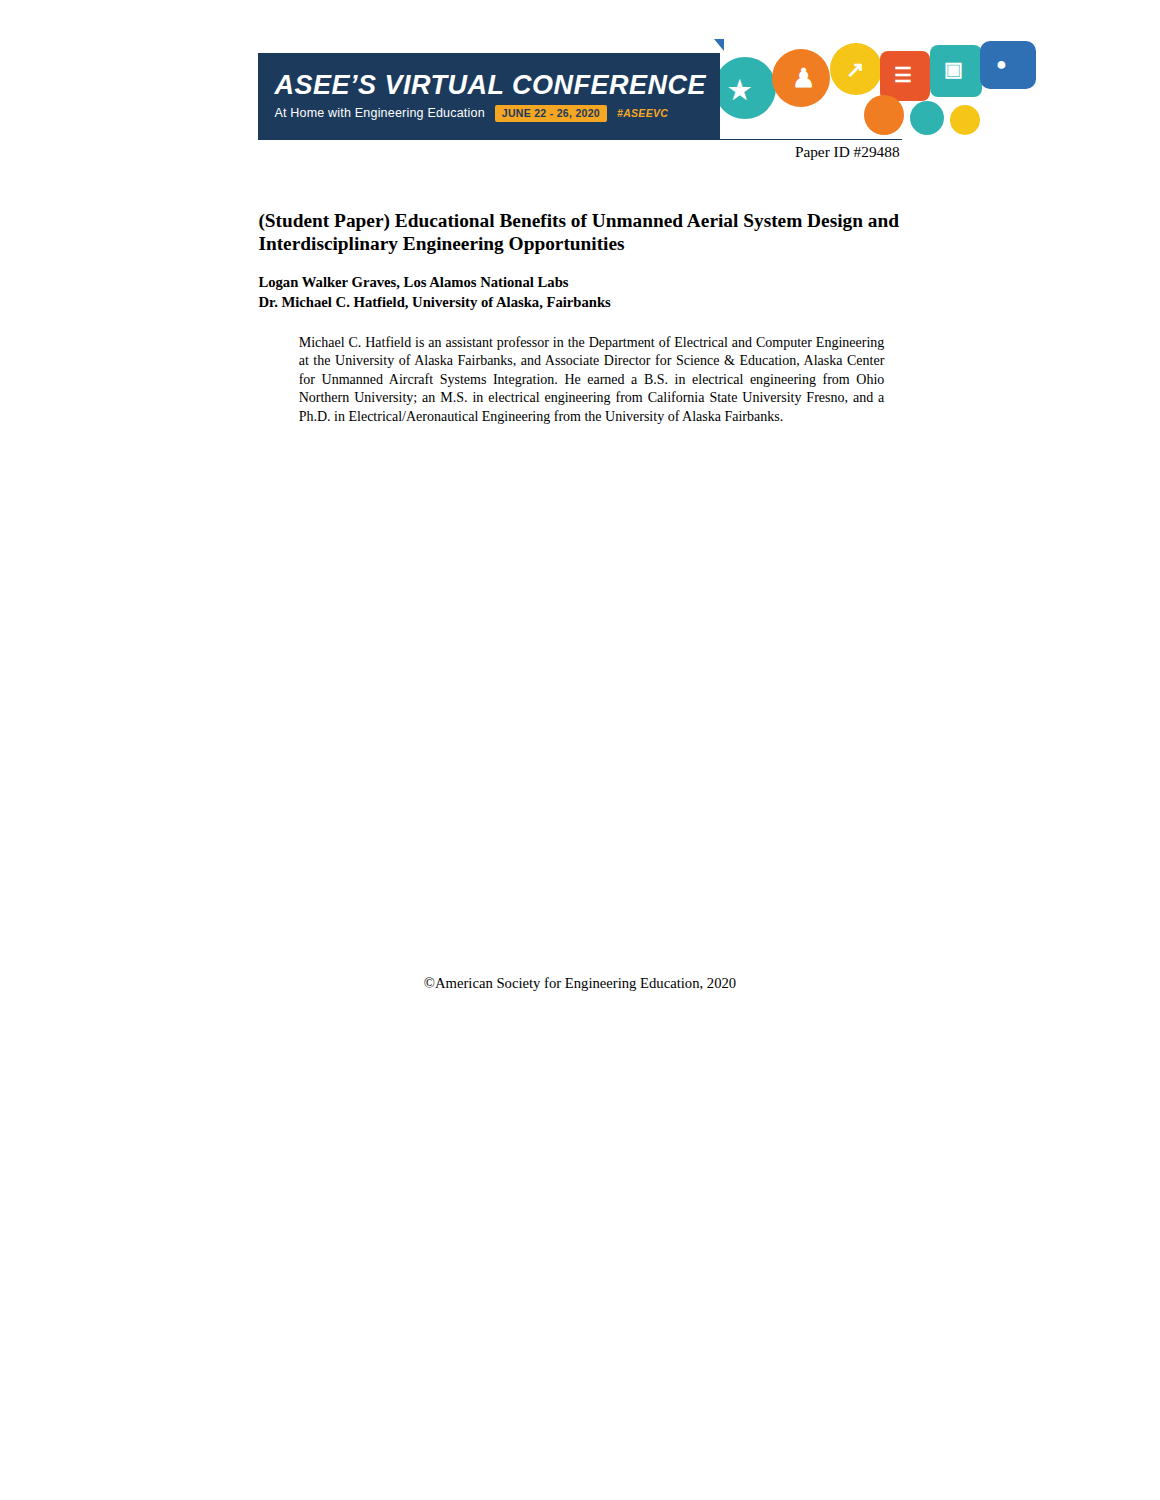ASEE’S VIRTUAL CONFERENCE
At Home with Engineering Education JUNE 22 - 26, 2020 #ASEEVC
★
♟
↗
☰
▣
●
Paper ID #29488
(Student Paper) Educational Benefits of Unmanned Aerial System Design and Interdisciplinary Engineering Opportunities
Logan Walker Graves, Los Alamos National Labs
Dr. Michael C. Hatfield, University of Alaska, Fairbanks
Michael C. Hatfield is an assistant professor in the Department of Electrical and Computer Engineering at the University of Alaska Fairbanks, and Associate Director for Science & Education, Alaska Center for Unmanned Aircraft Systems Integration. He earned a B.S. in electrical engineering from Ohio Northern University; an M.S. in electrical engineering from California State University Fresno, and a Ph.D. in Electrical/Aeronautical Engineering from the University of Alaska Fairbanks.
©American Society for Engineering Education, 2020